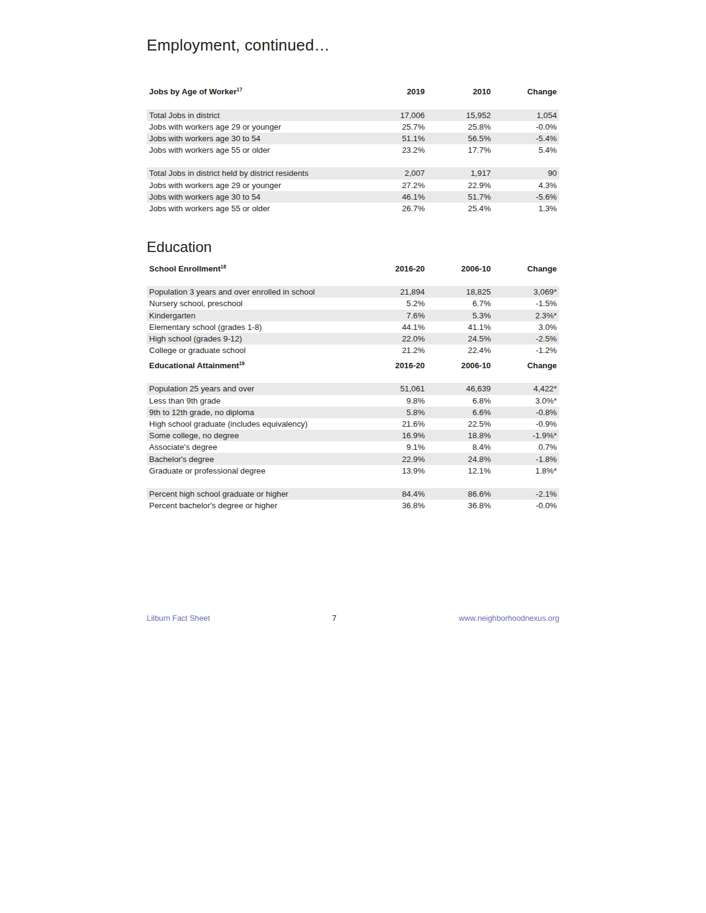Employment, continued…
| Jobs by Age of Worker 17 | 2019 | 2010 | Change |
| --- | --- | --- | --- |
| Total Jobs in district | 17,006 | 15,952 | 1,054 |
| Jobs with workers age 29 or younger | 25.7% | 25.8% | -0.0% |
| Jobs with workers age 30 to 54 | 51.1% | 56.5% | -5.4% |
| Jobs with workers age 55 or older | 23.2% | 17.7% | 5.4% |
| Total Jobs in district held by district residents | 2,007 | 1,917 | 90 |
| Jobs with workers age 29 or younger | 27.2% | 22.9% | 4.3% |
| Jobs with workers age 30 to 54 | 46.1% | 51.7% | -5.6% |
| Jobs with workers age 55 or older | 26.7% | 25.4% | 1.3% |
Education
| School Enrollment 18 | 2016-20 | 2006-10 | Change |
| --- | --- | --- | --- |
| Population 3 years and over enrolled in school | 21,894 | 18,825 | 3,069* |
| Nursery school, preschool | 5.2% | 6.7% | -1.5% |
| Kindergarten | 7.6% | 5.3% | 2.3%* |
| Elementary school (grades 1-8) | 44.1% | 41.1% | 3.0% |
| High school (grades 9-12) | 22.0% | 24.5% | -2.5% |
| College or graduate school | 21.2% | 22.4% | -1.2% |
| Educational Attainment 19 | 2016-20 | 2006-10 | Change |
| --- | --- | --- | --- |
| Population 25 years and over | 51,061 | 46,639 | 4,422* |
| Less than 9th grade | 9.8% | 6.8% | 3.0%* |
| 9th to 12th grade, no diploma | 5.8% | 6.6% | -0.8% |
| High school graduate (includes equivalency) | 21.6% | 22.5% | -0.9% |
| Some college, no degree | 16.9% | 18.8% | -1.9%* |
| Associate's degree | 9.1% | 8.4% | 0.7% |
| Bachelor's degree | 22.9% | 24.8% | -1.8% |
| Graduate or professional degree | 13.9% | 12.1% | 1.8%* |
| Percent high school graduate or higher | 84.4% | 86.6% | -2.1% |
| Percent bachelor's degree or higher | 36.8% | 36.8% | -0.0% |
Lilburn Fact Sheet
7
www.neighborhoodnexus.org